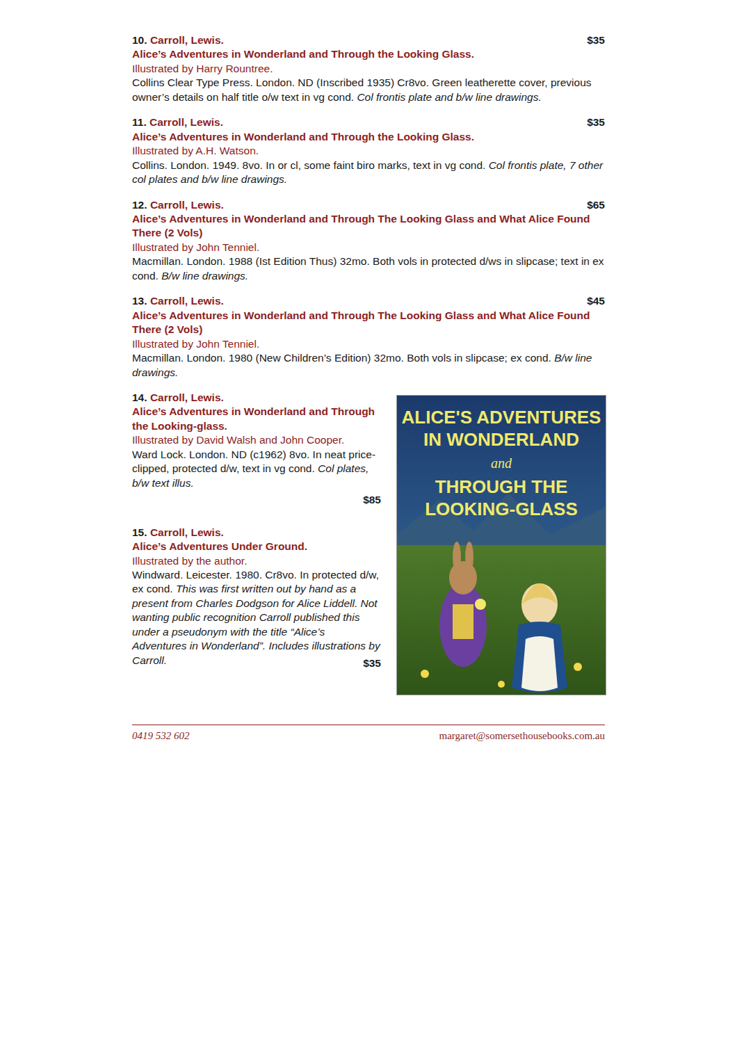$35 10. Carroll, Lewis. Alice’s Adventures in Wonderland and Through the Looking Glass. Illustrated by Harry Rountree. Collins Clear Type Press. London. ND (Inscribed 1935) Cr8vo. Green leatherette cover, previous owner’s details on half title o/w text in vg cond. Col frontis plate and b/w line drawings.
$35 11. Carroll, Lewis. Alice’s Adventures in Wonderland and Through the Looking Glass. Illustrated by A.H. Watson. Collins. London. 1949. 8vo. In or cl, some faint biro marks, text in vg cond. Col frontis plate, 7 other col plates and b/w line drawings.
$65 12. Carroll, Lewis. Alice’s Adventures in Wonderland and Through The Looking Glass and What Alice Found There (2 Vols) Illustrated by John Tenniel. Macmillan. London. 1988 (Ist Edition Thus) 32mo. Both vols in protected d/ws in slipcase; text in ex cond. B/w line drawings.
$45 13. Carroll, Lewis. Alice’s Adventures in Wonderland and Through The Looking Glass and What Alice Found There (2 Vols) Illustrated by John Tenniel. Macmillan. London. 1980 (New Children’s Edition) 32mo. Both vols in slipcase; ex cond. B/w line drawings.
14. Carroll, Lewis. Alice’s Adventures in Wonderland and Through the Looking-glass. Illustrated by David Walsh and John Cooper. Ward Lock. London. ND (c1962) 8vo. In neat price-clipped, protected d/w, text in vg cond. Col plates, b/w text illus. $85
15. Carroll, Lewis. Alice’s Adventures Under Ground. Illustrated by the author. Windward. Leicester. 1980. Cr8vo. In protected d/w, ex cond. This was first written out by hand as a present from Charles Dodgson for Alice Liddell. Not wanting public recognition Carroll published this under a pseudonym with the title “Alice’s Adventures in Wonderland”. Includes illustrations by Carroll. $35
0419 532 602 margaret@somersethousebooks.com.au